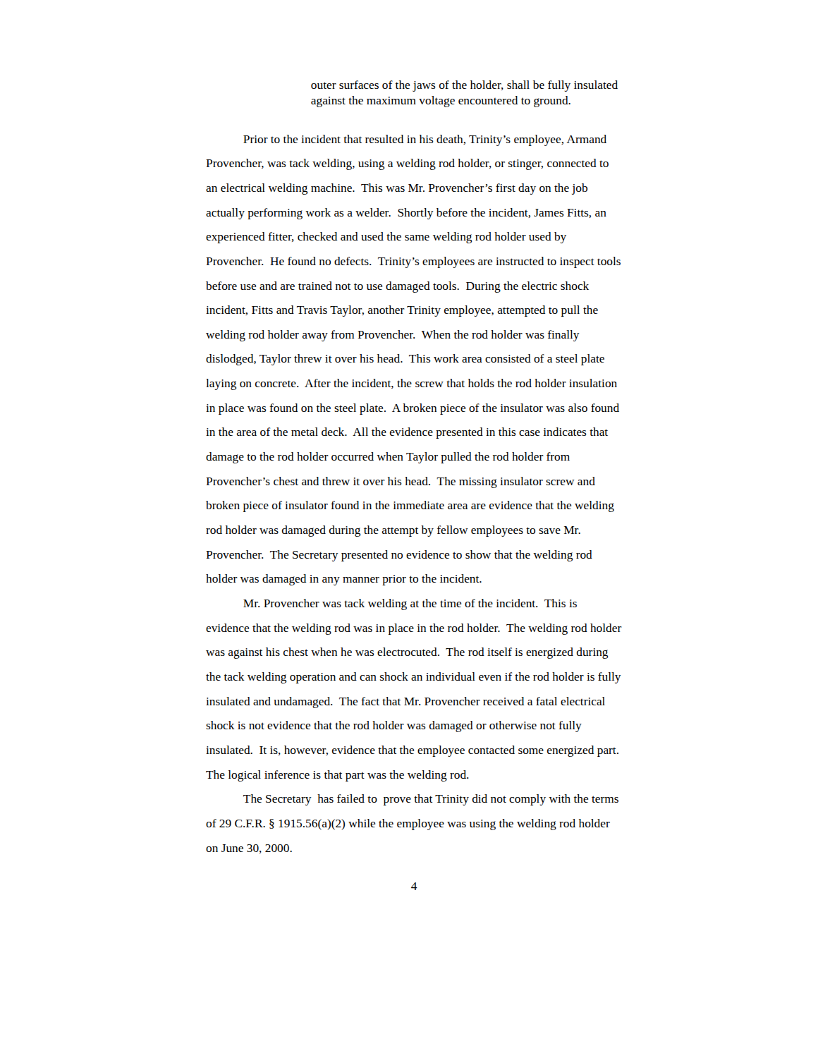outer surfaces of the jaws of the holder, shall be fully insulated
against the maximum voltage encountered to ground.
Prior to the incident that resulted in his death, Trinity’s employee, Armand Provencher, was tack welding, using a welding rod holder, or stinger, connected to an electrical welding machine. This was Mr. Provencher’s first day on the job actually performing work as a welder. Shortly before the incident, James Fitts, an experienced fitter, checked and used the same welding rod holder used by Provencher. He found no defects. Trinity’s employees are instructed to inspect tools before use and are trained not to use damaged tools. During the electric shock incident, Fitts and Travis Taylor, another Trinity employee, attempted to pull the welding rod holder away from Provencher. When the rod holder was finally dislodged, Taylor threw it over his head. This work area consisted of a steel plate laying on concrete. After the incident, the screw that holds the rod holder insulation in place was found on the steel plate. A broken piece of the insulator was also found in the area of the metal deck. All the evidence presented in this case indicates that damage to the rod holder occurred when Taylor pulled the rod holder from Provencher’s chest and threw it over his head. The missing insulator screw and broken piece of insulator found in the immediate area are evidence that the welding rod holder was damaged during the attempt by fellow employees to save Mr. Provencher. The Secretary presented no evidence to show that the welding rod holder was damaged in any manner prior to the incident.
Mr. Provencher was tack welding at the time of the incident. This is evidence that the welding rod was in place in the rod holder. The welding rod holder was against his chest when he was electrocuted. The rod itself is energized during the tack welding operation and can shock an individual even if the rod holder is fully insulated and undamaged. The fact that Mr. Provencher received a fatal electrical shock is not evidence that the rod holder was damaged or otherwise not fully insulated. It is, however, evidence that the employee contacted some energized part. The logical inference is that part was the welding rod.
The Secretary has failed to prove that Trinity did not comply with the terms of 29 C.F.R. § 1915.56(a)(2) while the employee was using the welding rod holder on June 30, 2000.
4